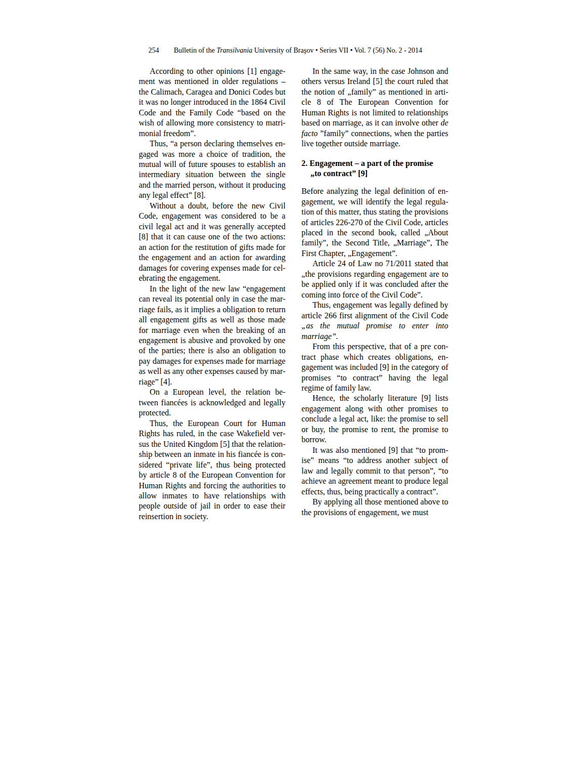254 Bulletin of the Transilvania University of Braşov • Series VII • Vol. 7 (56) No. 2 - 2014
According to other opinions [1] engagement was mentioned in older regulations – the Calimach, Caragea and Donici Codes but it was no longer introduced in the 1864 Civil Code and the Family Code “based on the wish of allowing more consistency to matrimonial freedom”.
Thus, “a person declaring themselves engaged was more a choice of tradition, the mutual will of future spouses to establish an intermediary situation between the single and the married person, without it producing any legal effect” [8].
Without a doubt, before the new Civil Code, engagement was considered to be a civil legal act and it was generally accepted [8] that it can cause one of the two actions: an action for the restitution of gifts made for the engagement and an action for awarding damages for covering expenses made for celebrating the engagement.
In the light of the new law “engagement can reveal its potential only in case the marriage fails, as it implies a obligation to return all engagement gifts as well as those made for marriage even when the breaking of an engagement is abusive and provoked by one of the parties; there is also an obligation to pay damages for expenses made for marriage as well as any other expenses caused by marriage” [4].
On a European level, the relation between fiancées is acknowledged and legally protected.
Thus, the European Court for Human Rights has ruled, in the case Wakefield versus the United Kingdom [5] that the relationship between an inmate in his fiancée is considered “private life”, thus being protected by article 8 of the European Convention for Human Rights and forcing the authorities to allow inmates to have relationships with people outside of jail in order to ease their reinsertion in society.
In the same way, in the case Johnson and others versus Ireland [5] the court ruled that the notion of „family” as mentioned in article 8 of The European Convention for Human Rights is not limited to relationships based on marriage, as it can involve other de facto ”family” connections, when the parties live together outside marriage.
2. Engagement – a part of the promise„to contract” [9]
Before analyzing the legal definition of engagement, we will identify the legal regulation of this matter, thus stating the provisions of articles 226-270 of the Civil Code, articles placed in the second book, called „About family”, the Second Title, „Marriage”, The First Chapter, „Engagement”.
Article 24 of Law no 71/2011 stated that „the provisions regarding engagement are to be applied only if it was concluded after the coming into force of the Civil Code”.
Thus, engagement was legally defined by article 266 first alignment of the Civil Code „as the mutual promise to enter into marriage”.
From this perspective, that of a pre contract phase which creates obligations, engagement was included [9] in the category of promises “to contract” having the legal regime of family law.
Hence, the scholarly literature [9] lists engagement along with other promises to conclude a legal act, like: the promise to sell or buy, the promise to rent, the promise to borrow.
It was also mentioned [9] that “to promise” means “to address another subject of law and legally commit to that person”, “to achieve an agreement meant to produce legal effects, thus, being practically a contract”.
By applying all those mentioned above to the provisions of engagement, we must